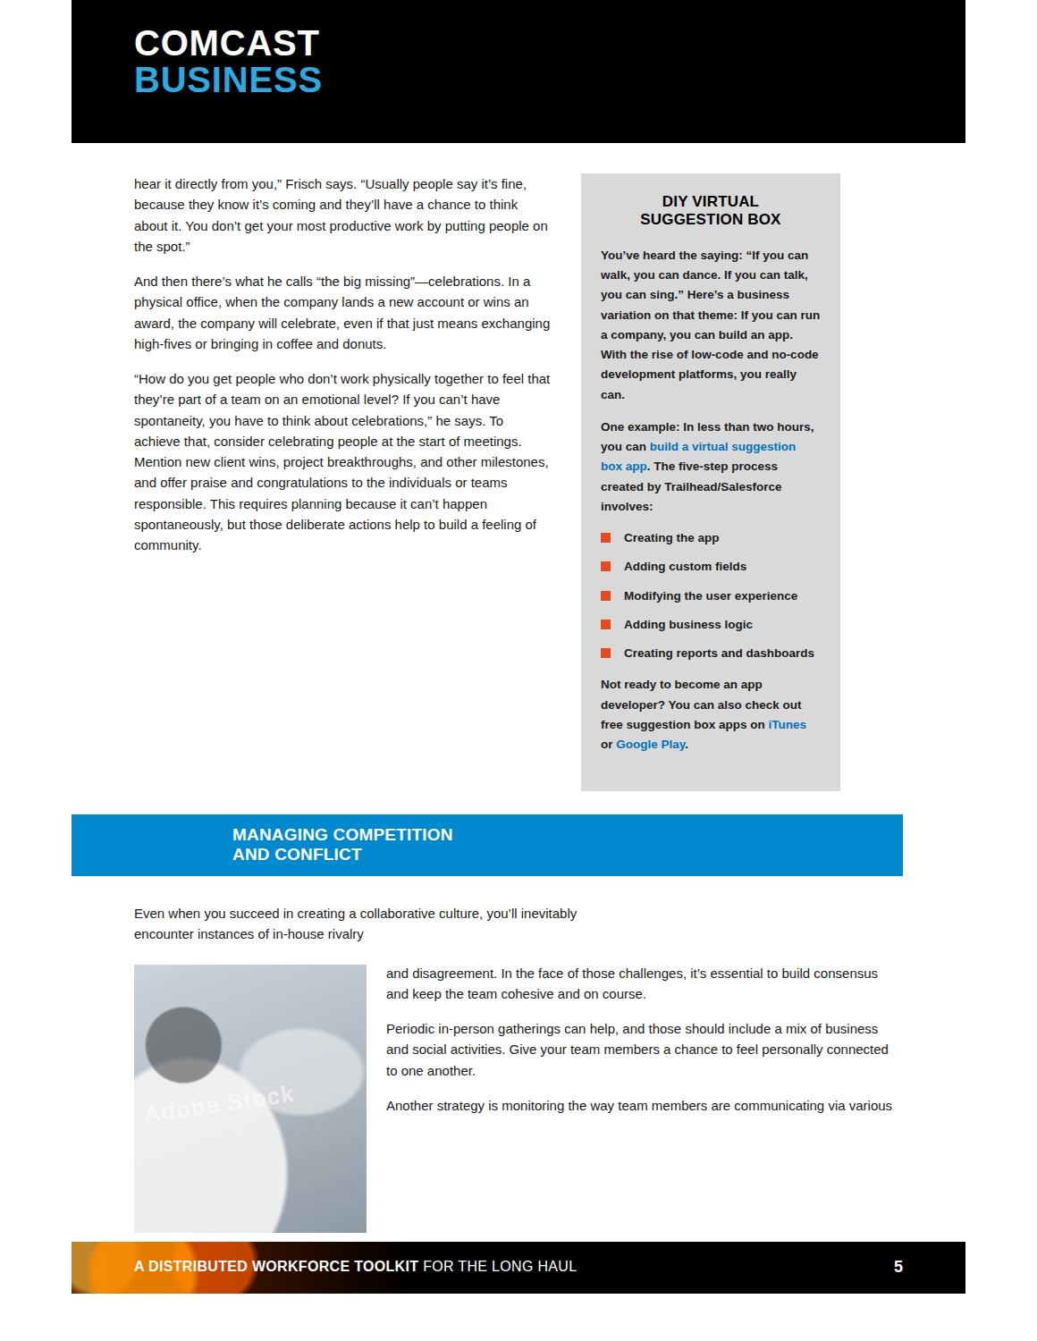Comcast Business
hear it directly from you,” Frisch says. “Usually people say it’s fine, because they know it’s coming and they’ll have a chance to think about it. You don’t get your most productive work by putting people on the spot.”
And then there’s what he calls “the big missing”—celebrations. In a physical office, when the company lands a new account or wins an award, the company will celebrate, even if that just means exchanging high-fives or bringing in coffee and donuts.
“How do you get people who don’t work physically together to feel that they’re part of a team on an emotional level? If you can’t have spontaneity, you have to think about celebrations,” he says. To achieve that, consider celebrating people at the start of meetings. Mention new client wins, project breakthroughs, and other milestones, and offer praise and congratulations to the individuals or teams responsible. This requires planning because it can’t happen spontaneously, but those deliberate actions help to build a feeling of community.
DIY Virtual
Suggestion Box
You’ve heard the saying: “If you can walk, you can dance. If you can talk, you can sing.” Here’s a business variation on that theme: If you can run a company, you can build an app. With the rise of low-code and no-code development platforms, you really can.
One example: In less than two hours, you can build a virtual suggestion box app. The five-step process created by Trailhead/Salesforce involves:
Creating the app
Adding custom fields
Modifying the user experience
Adding business logic
Creating reports and dashboards
Not ready to become an app developer? You can also check out free suggestion box apps on iTunes or Google Play.
Managing Competition and Conflict
Even when you succeed in creating a collaborative culture, you’ll inevitably encounter instances of in-house rivalry
and disagreement. In the face of those challenges, it’s essential to build consensus and keep the team cohesive and on course.
Periodic in-person gatherings can help, and those should include a mix of business and social activities. Give your team members a chance to feel personally connected to one another.
Another strategy is monitoring the way team members are communicating via various
A Distributed Workforce Toolkit for the Long Haul
5